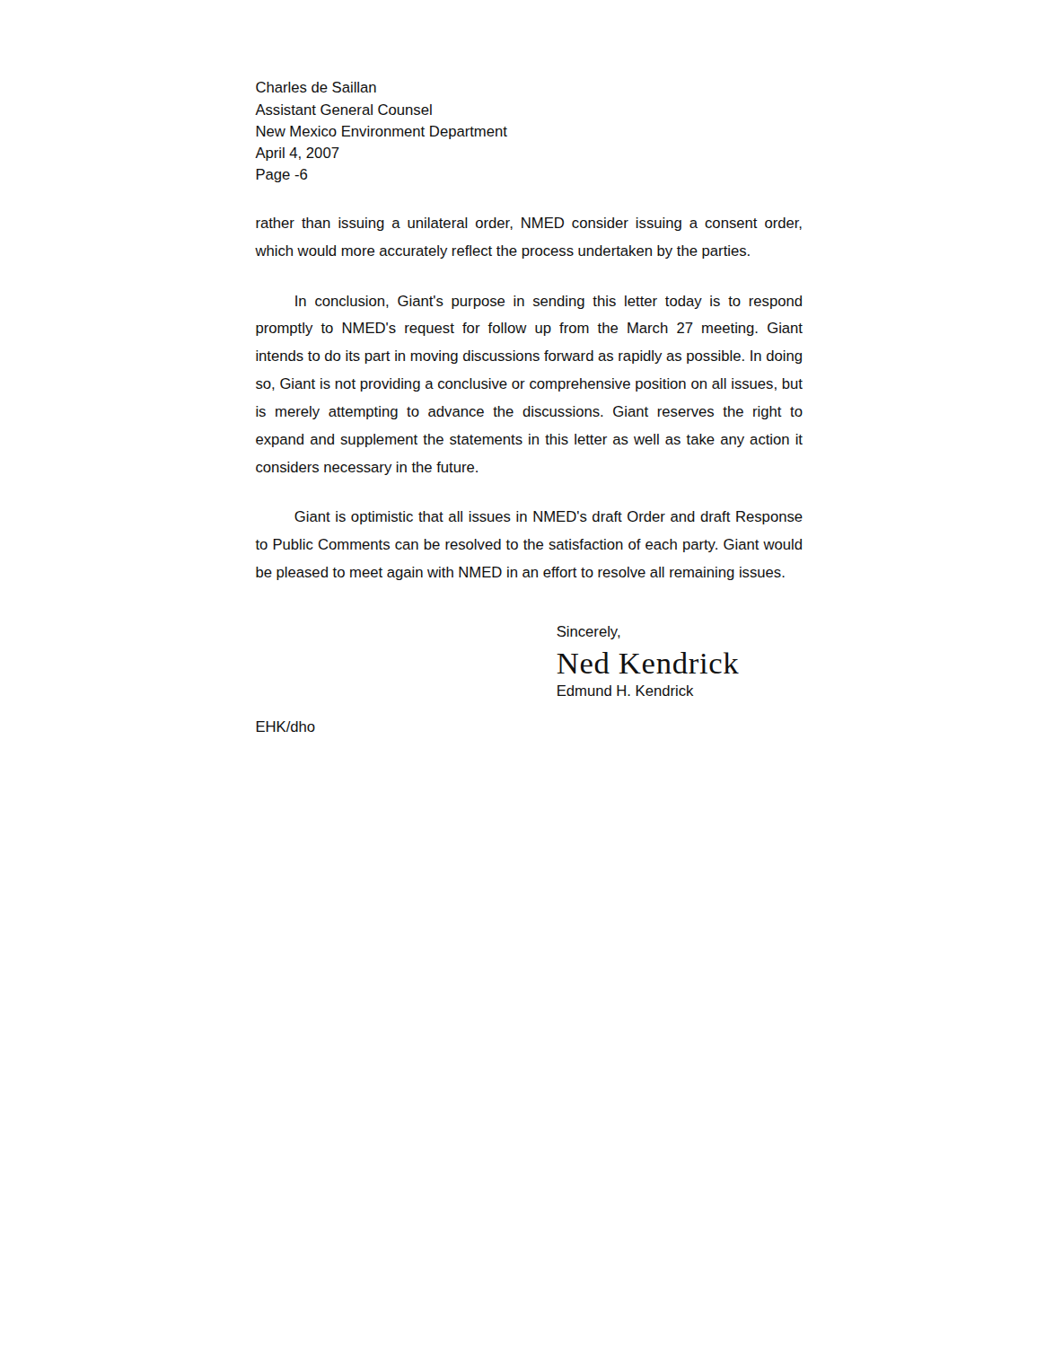Charles de Saillan
Assistant General Counsel
New Mexico Environment Department
April 4, 2007
Page -6
rather than issuing a unilateral order, NMED consider issuing a consent order, which would more accurately reflect the process undertaken by the parties.
In conclusion, Giant's purpose in sending this letter today is to respond promptly to NMED's request for follow up from the March 27 meeting. Giant intends to do its part in moving discussions forward as rapidly as possible. In doing so, Giant is not providing a conclusive or comprehensive position on all issues, but is merely attempting to advance the discussions. Giant reserves the right to expand and supplement the statements in this letter as well as take any action it considers necessary in the future.
Giant is optimistic that all issues in NMED's draft Order and draft Response to Public Comments can be resolved to the satisfaction of each party. Giant would be pleased to meet again with NMED in an effort to resolve all remaining issues.
Sincerely,
Ned Kendrick
Edmund H. Kendrick
EHK/dho